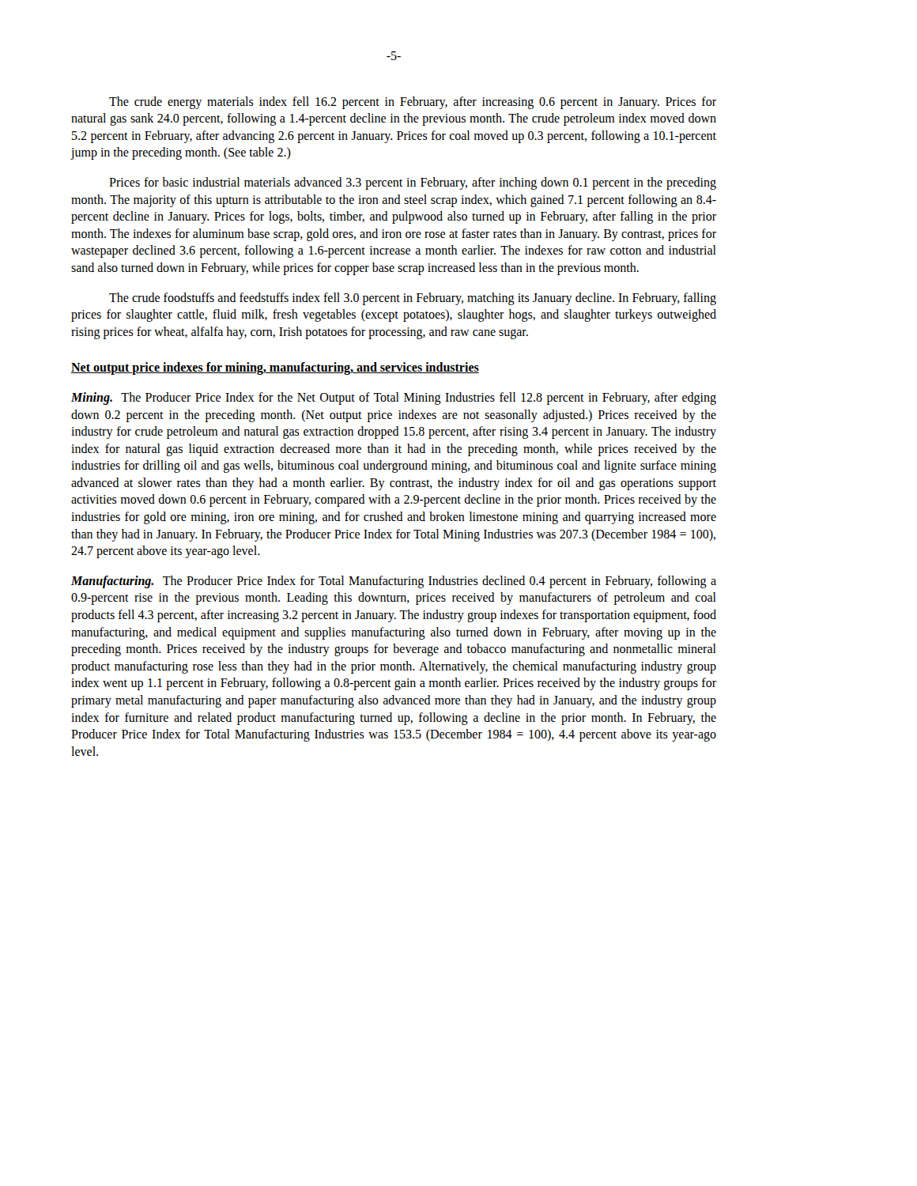-5-
The crude energy materials index fell 16.2 percent in February, after increasing 0.6 percent in January. Prices for natural gas sank 24.0 percent, following a 1.4-percent decline in the previous month. The crude petroleum index moved down 5.2 percent in February, after advancing 2.6 percent in January. Prices for coal moved up 0.3 percent, following a 10.1-percent jump in the preceding month. (See table 2.)
Prices for basic industrial materials advanced 3.3 percent in February, after inching down 0.1 percent in the preceding month. The majority of this upturn is attributable to the iron and steel scrap index, which gained 7.1 percent following an 8.4-percent decline in January. Prices for logs, bolts, timber, and pulpwood also turned up in February, after falling in the prior month. The indexes for aluminum base scrap, gold ores, and iron ore rose at faster rates than in January. By contrast, prices for wastepaper declined 3.6 percent, following a 1.6-percent increase a month earlier. The indexes for raw cotton and industrial sand also turned down in February, while prices for copper base scrap increased less than in the previous month.
The crude foodstuffs and feedstuffs index fell 3.0 percent in February, matching its January decline. In February, falling prices for slaughter cattle, fluid milk, fresh vegetables (except potatoes), slaughter hogs, and slaughter turkeys outweighed rising prices for wheat, alfalfa hay, corn, Irish potatoes for processing, and raw cane sugar.
Net output price indexes for mining, manufacturing, and services industries
Mining. The Producer Price Index for the Net Output of Total Mining Industries fell 12.8 percent in February, after edging down 0.2 percent in the preceding month. (Net output price indexes are not seasonally adjusted.) Prices received by the industry for crude petroleum and natural gas extraction dropped 15.8 percent, after rising 3.4 percent in January. The industry index for natural gas liquid extraction decreased more than it had in the preceding month, while prices received by the industries for drilling oil and gas wells, bituminous coal underground mining, and bituminous coal and lignite surface mining advanced at slower rates than they had a month earlier. By contrast, the industry index for oil and gas operations support activities moved down 0.6 percent in February, compared with a 2.9-percent decline in the prior month. Prices received by the industries for gold ore mining, iron ore mining, and for crushed and broken limestone mining and quarrying increased more than they had in January. In February, the Producer Price Index for Total Mining Industries was 207.3 (December 1984 = 100), 24.7 percent above its year-ago level.
Manufacturing. The Producer Price Index for Total Manufacturing Industries declined 0.4 percent in February, following a 0.9-percent rise in the previous month. Leading this downturn, prices received by manufacturers of petroleum and coal products fell 4.3 percent, after increasing 3.2 percent in January. The industry group indexes for transportation equipment, food manufacturing, and medical equipment and supplies manufacturing also turned down in February, after moving up in the preceding month. Prices received by the industry groups for beverage and tobacco manufacturing and nonmetallic mineral product manufacturing rose less than they had in the prior month. Alternatively, the chemical manufacturing industry group index went up 1.1 percent in February, following a 0.8-percent gain a month earlier. Prices received by the industry groups for primary metal manufacturing and paper manufacturing also advanced more than they had in January, and the industry group index for furniture and related product manufacturing turned up, following a decline in the prior month. In February, the Producer Price Index for Total Manufacturing Industries was 153.5 (December 1984 = 100), 4.4 percent above its year-ago level.